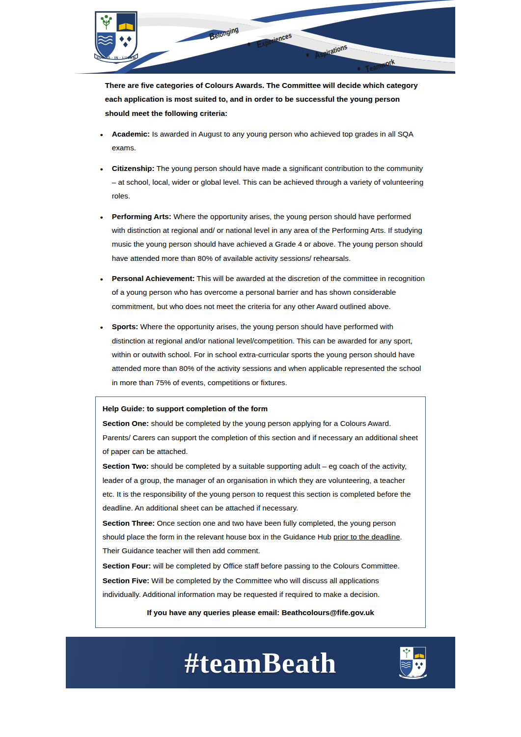SURGO · IN · LUCEM Belonging Experiences Aspirations Teamwork Honesty
There are five categories of Colours Awards. The Committee will decide which category each application is most suited to, and in order to be successful the young person should meet the following criteria:
Academic: Is awarded in August to any young person who achieved top grades in all SQA exams.
Citizenship: The young person should have made a significant contribution to the community – at school, local, wider or global level. This can be achieved through a variety of volunteering roles.
Performing Arts: Where the opportunity arises, the young person should have performed with distinction at regional and/ or national level in any area of the Performing Arts. If studying music the young person should have achieved a Grade 4 or above. The young person should have attended more than 80% of available activity sessions/ rehearsals.
Personal Achievement: This will be awarded at the discretion of the committee in recognition of a young person who has overcome a personal barrier and has shown considerable commitment, but who does not meet the criteria for any other Award outlined above.
Sports: Where the opportunity arises, the young person should have performed with distinction at regional and/or national level/competition. This can be awarded for any sport, within or outwith school. For in school extra-curricular sports the young person should have attended more than 80% of the activity sessions and when applicable represented the school in more than 75% of events, competitions or fixtures.
Help Guide: to support completion of the form
Section One: should be completed by the young person applying for a Colours Award. Parents/ Carers can support the completion of this section and if necessary an additional sheet of paper can be attached.
Section Two: should be completed by a suitable supporting adult – eg coach of the activity, leader of a group, the manager of an organisation in which they are volunteering, a teacher etc. It is the responsibility of the young person to request this section is completed before the deadline. An additional sheet can be attached if necessary.
Section Three: Once section one and two have been fully completed, the young person should place the form in the relevant house box in the Guidance Hub prior to the deadline. Their Guidance teacher will then add comment.
Section Four: will be completed by Office staff before passing to the Colours Committee.
Section Five: Will be completed by the Committee who will discuss all applications individually. Additional information may be requested if required to make a decision.
If you have any queries please email: Beathcolours@fife.gov.uk
#teamBeath
SURGO · IN · LUCEM